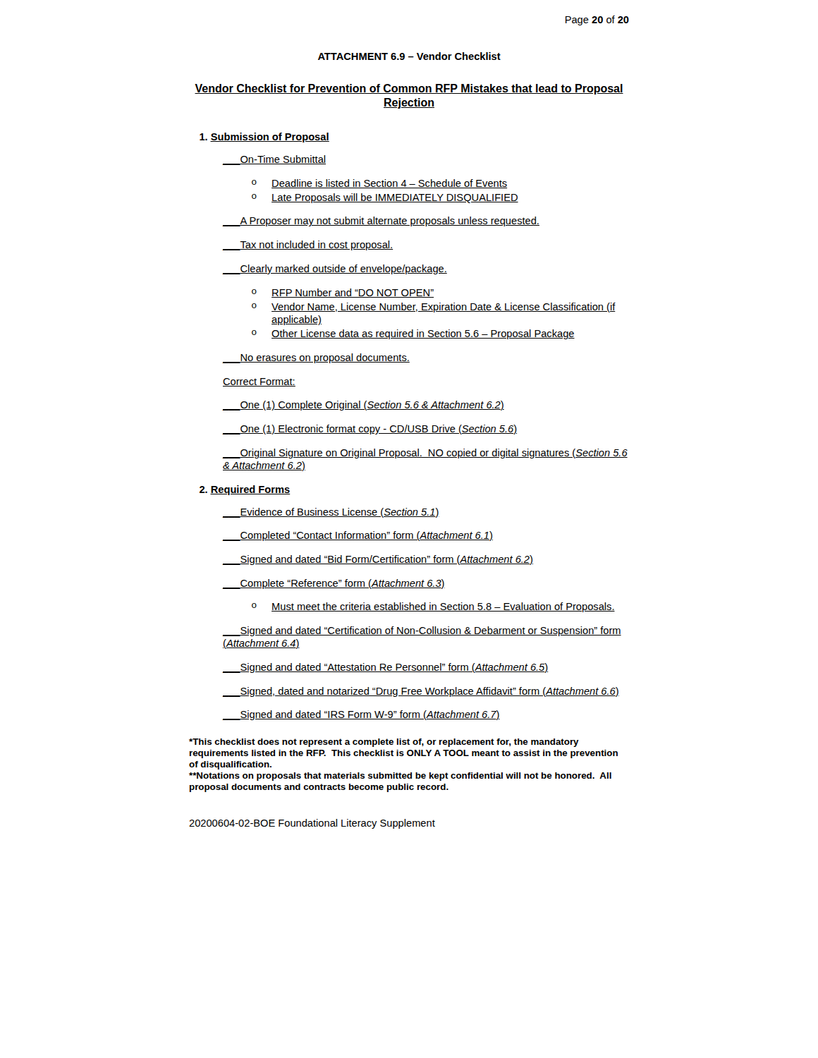Page 20 of 20
ATTACHMENT 6.9 – Vendor Checklist
Vendor Checklist for Prevention of Common RFP Mistakes that lead to Proposal Rejection
Submission of Proposal
___On-Time Submittal
Deadline is listed in Section 4 – Schedule of Events
Late Proposals will be IMMEDIATELY DISQUALIFIED
___A Proposer may not submit alternate proposals unless requested.
___Tax not included in cost proposal.
___Clearly marked outside of envelope/package.
RFP Number and “DO NOT OPEN”
Vendor Name, License Number, Expiration Date & License Classification (if applicable)
Other License data as required in Section 5.6 – Proposal Package
___No erasures on proposal documents.
Correct Format:
___One (1) Complete Original (Section 5.6 & Attachment 6.2)
___One (1) Electronic format copy - CD/USB Drive (Section 5.6)
___Original Signature on Original Proposal. NO copied or digital signatures (Section 5.6 & Attachment 6.2)
Required Forms
___Evidence of Business License (Section 5.1)
___Completed “Contact Information” form (Attachment 6.1)
___Signed and dated “Bid Form/Certification” form (Attachment 6.2)
___Complete “Reference” form (Attachment 6.3)
Must meet the criteria established in Section 5.8 – Evaluation of Proposals.
___Signed and dated “Certification of Non-Collusion & Debarment or Suspension” form (Attachment 6.4)
___Signed and dated “Attestation Re Personnel” form (Attachment 6.5)
___Signed, dated and notarized “Drug Free Workplace Affidavit” form (Attachment 6.6)
___Signed and dated “IRS Form W-9” form (Attachment 6.7)
*This checklist does not represent a complete list of, or replacement for, the mandatory requirements listed in the RFP. This checklist is ONLY A TOOL meant to assist in the prevention of disqualification.
**Notations on proposals that materials submitted be kept confidential will not be honored. All proposal documents and contracts become public record.
20200604-02-BOE Foundational Literacy Supplement